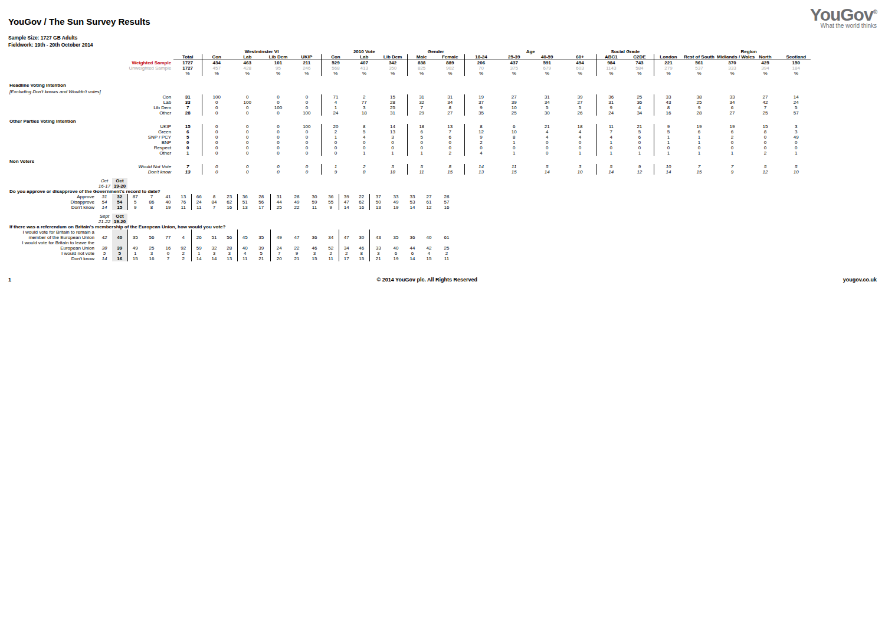YouGov®
What the world thinks
YouGov / The Sun Survey Results
Sample Size: 1727 GB Adults
Fieldwork: 19th - 20th October 2014
| | | Westminster VI | 2010 Vote | Gender | Age | Social Grade | Region |
| | Total | Con | Lab | Lib Dem | UKIP | Con | Lab | Lib Dem | Male | Female | 18-24 | 25-39 | 40-59 | 60+ | ABC1 | C2DE | London | Rest of South | Midlands / Wales | North | Scotland |
| Weighted Sample | 1727 | 434 | 463 | 101 | 211 | 529 | 407 | 342 | 838 | 889 | 206 | 437 | 591 | 494 | 984 | 743 | 221 | 561 | 370 | 425 | 150 |
| Unweighted Sample | 1727 | 457 | 428 | 95 | 246 | 568 | 413 | 350 | 825 | 902 | 70 | 375 | 679 | 603 | 1143 | 584 | 279 | 537 | 333 | 394 | 184 |
| | % | % | % | % | % | % | % | % | % | % | % | % | % | % | % | % | % | % | % | % | % |
| Headline Voting Intention |
| [Excluding Don't knows and Wouldn't votes] |
| Con | 31 | 100 | 0 | 0 | 0 | 71 | 2 | 15 | 31 | 31 | 19 | 27 | 31 | 39 | 36 | 25 | 33 | 38 | 33 | 27 | 14 |
| Lab | 33 | 0 | 100 | 0 | 0 | 4 | 77 | 28 | 32 | 34 | 37 | 39 | 34 | 27 | 31 | 36 | 43 | 25 | 34 | 42 | 24 |
| Lib Dem | 7 | 0 | 0 | 100 | 0 | 1 | 3 | 25 | 7 | 8 | 9 | 10 | 5 | 5 | 9 | 4 | 8 | 9 | 6 | 7 | 5 |
| Other | 28 | 0 | 0 | 0 | 100 | 24 | 18 | 31 | 29 | 27 | 35 | 25 | 30 | 26 | 24 | 34 | 16 | 28 | 27 | 25 | 57 |
| Other Parties Voting Intention |
| UKIP | 15 | 0 | 0 | 0 | 100 | 20 | 8 | 14 | 18 | 13 | 8 | 6 | 21 | 18 | 11 | 21 | 9 | 19 | 19 | 15 | 3 |
| Green | 6 | 0 | 0 | 0 | 0 | 2 | 5 | 13 | 6 | 7 | 12 | 10 | 4 | 4 | 7 | 5 | 5 | 6 | 6 | 8 | 3 |
| SNP / PCY | 5 | 0 | 0 | 0 | 0 | 1 | 4 | 3 | 5 | 6 | 9 | 8 | 4 | 4 | 4 | 6 | 1 | 1 | 2 | 0 | 49 |
| BNP | 0 | 0 | 0 | 0 | 0 | 0 | 0 | 0 | 0 | 0 | 2 | 1 | 0 | 0 | 1 | 0 | 1 | 1 | 0 | 0 | 0 |
| Respect | 0 | 0 | 0 | 0 | 0 | 0 | 0 | 0 | 0 | 0 | 0 | 0 | 0 | 0 | 0 | 0 | 0 | 0 | 0 | 0 | 0 |
| Other | 1 | 0 | 0 | 0 | 0 | 0 | 1 | 1 | 1 | 2 | 4 | 1 | 0 | 1 | 1 | 1 | 1 | 1 | 1 | 2 | 1 |
| Non Voters |
| Would Not Vote | 7 | 0 | 0 | 0 | 0 | 1 | 2 | 3 | 5 | 8 | 14 | 11 | 5 | 3 | 5 | 9 | 10 | 7 | 7 | 5 | 5 |
| Don't know | 13 | 0 | 0 | 0 | 0 | 9 | 8 | 18 | 11 | 15 | 13 | 15 | 14 | 10 | 14 | 12 | 14 | 15 | 9 | 12 | 10 |
| | Oct 16-17 | Oct 19-20 | |
| Do you approve or disapprove of the Government's record to date? |
| Approve | 31 | 32 | 87 | 7 | 41 | 13 | 66 | 8 | 23 | 36 | 28 | 31 | 28 | 30 | 36 | 39 | 22 | 37 | 33 | 33 | 27 | 28 |
| Disapprove | 54 | 54 | 5 | 86 | 40 | 76 | 24 | 84 | 62 | 51 | 56 | 44 | 49 | 59 | 55 | 47 | 62 | 50 | 49 | 53 | 61 | 57 |
| Don't know | 14 | 15 | 9 | 8 | 19 | 11 | 11 | 7 | 16 | 13 | 17 | 25 | 22 | 11 | 9 | 14 | 16 | 13 | 19 | 14 | 12 | 16 |
| | Sept 21-22 | Oct 19-20 | |
| If there was a referendum on Britain's membership of the European Union, how would you vote? |
| I would vote for Britain to remain a member of the European Union | 42 | 40 | 35 | 56 | 77 | 4 | 26 | 51 | 56 | 45 | 35 | 49 | 47 | 36 | 34 | 47 | 30 | 43 | 35 | 36 | 40 | 61 |
| I would vote for Britain to leave the European Union | 38 | 39 | 49 | 25 | 16 | 92 | 59 | 32 | 28 | 40 | 39 | 24 | 22 | 46 | 52 | 34 | 46 | 33 | 40 | 44 | 42 | 25 |
| I would not vote | 5 | 5 | 1 | 3 | 0 | 2 | 1 | 3 | 3 | 4 | 5 | 7 | 9 | 3 | 2 | 2 | 8 | 3 | 6 | 6 | 4 | 2 |
| Don't know | 14 | 16 | 15 | 16 | 7 | 2 | 14 | 14 | 13 | 11 | 21 | 20 | 21 | 15 | 11 | 17 | 15 | 21 | 19 | 14 | 15 | 11 |
1
© 2014 YouGov plc. All Rights Reserved
yougov.co.uk